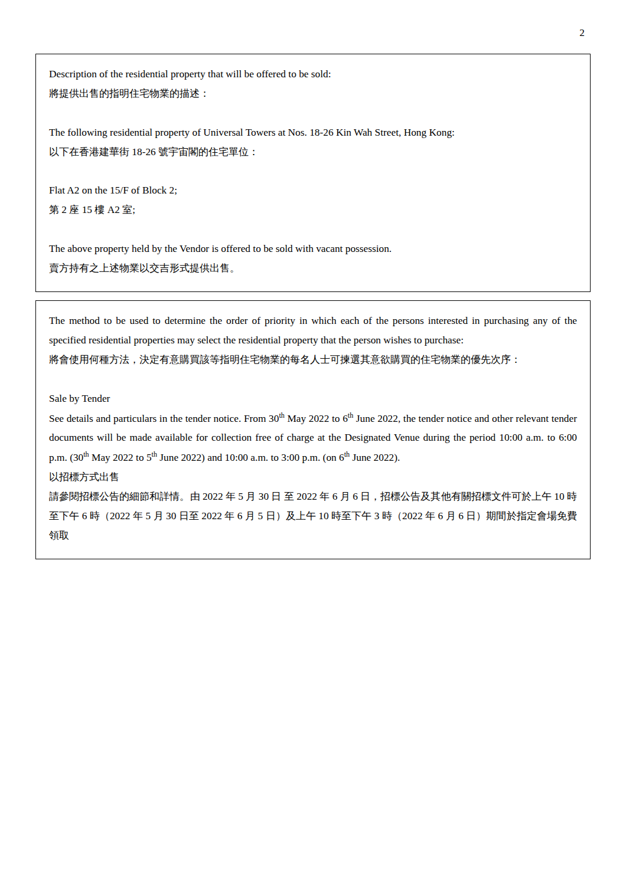2
Description of the residential property that will be offered to be sold:
將提供出售的指明住宅物業的描述：
The following residential property of Universal Towers at Nos. 18-26 Kin Wah Street, Hong Kong:
以下在香港建華街 18-26 號宇宙閣的住宅單位：
Flat A2 on the 15/F of Block 2;
第 2 座 15 樓 A2 室;
The above property held by the Vendor is offered to be sold with vacant possession.
賣方持有之上述物業以交吉形式提供出售。
The method to be used to determine the order of priority in which each of the persons interested in purchasing any of the specified residential properties may select the residential property that the person wishes to purchase:
將會使用何種方法，決定有意購買該等指明住宅物業的每名人士可揀選其意欲購買的住宅物業的優先次序：
Sale by Tender
See details and particulars in the tender notice. From 30th May 2022 to 6th June 2022, the tender notice and other relevant tender documents will be made available for collection free of charge at the Designated Venue during the period 10:00 a.m. to 6:00 p.m. (30th May 2022 to 5th June 2022) and 10:00 a.m. to 3:00 p.m. (on 6th June 2022).
以招標方式出售
請參閱招標公告的細節和詳情。由 2022 年 5 月 30 日 至 2022 年 6 月 6 日，招標公告及其他有關招標文件可於上午 10 時至下午 6 時（2022 年 5 月 30 日至 2022 年 6 月 5 日）及上午 10 時至下午 3 時（2022 年 6 月 6 日）期間於指定會場免費領取